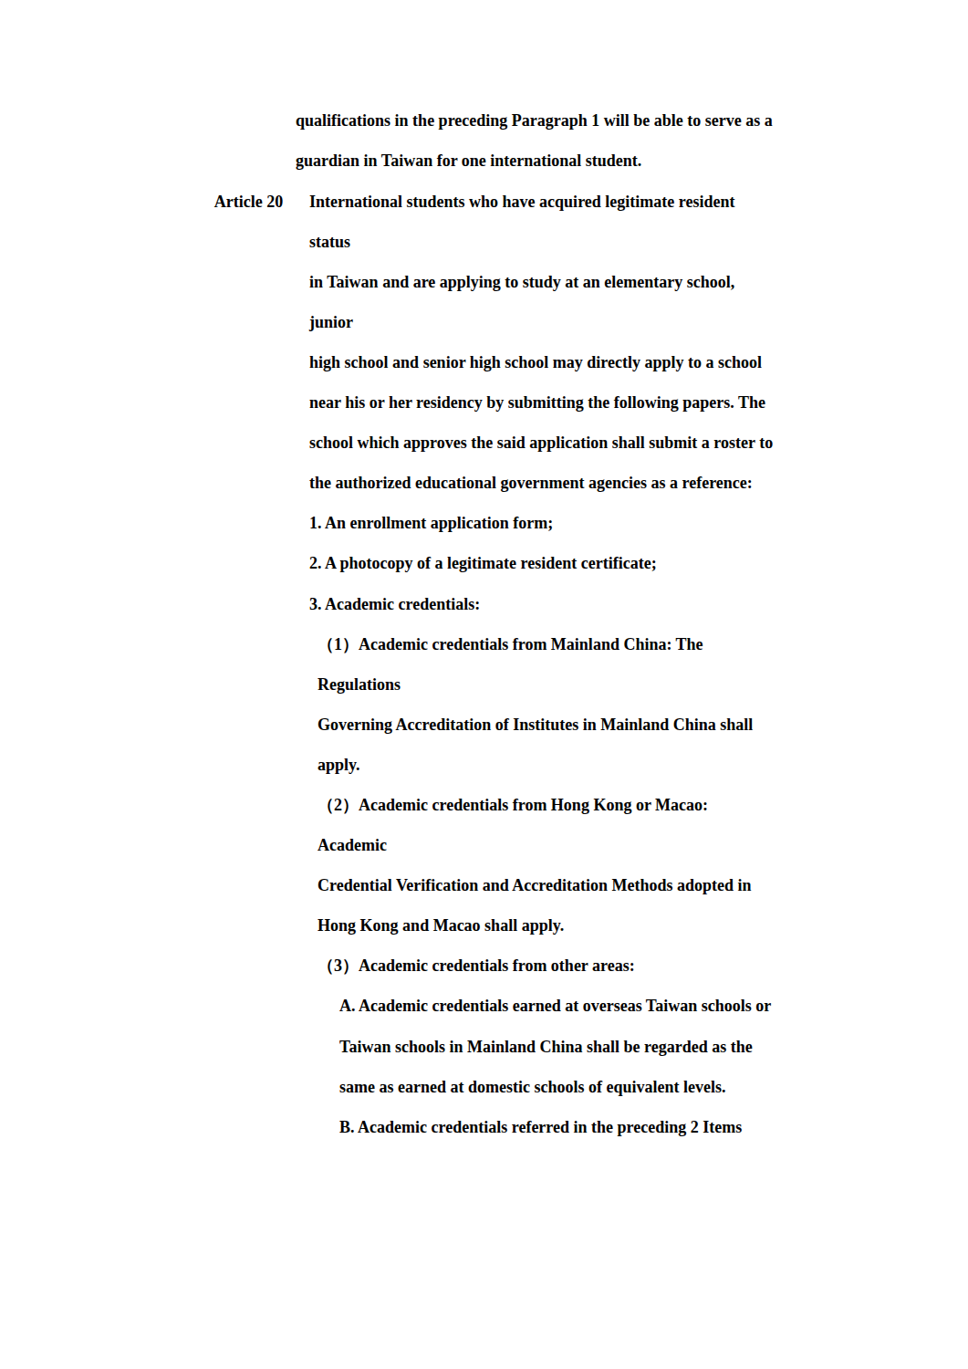qualifications in the preceding Paragraph 1 will be able to serve as a
guardian in Taiwan for one international student.
Article 20
International students who have acquired legitimate resident status
in Taiwan and are applying to study at an elementary school, junior
high school and senior high school may directly apply to a school
near his or her residency by submitting the following papers. The
school which approves the said application shall submit a roster to
the authorized educational government agencies as a reference:
1. An enrollment application form;
2. A photocopy of a legitimate resident certificate;
3. Academic credentials:
（1）Academic credentials from Mainland China: The Regulations
Governing Accreditation of Institutes in Mainland China shall
apply.
（2）Academic credentials from Hong Kong or Macao: Academic
Credential Verification and Accreditation Methods adopted in
Hong Kong and Macao shall apply.
（3）Academic credentials from other areas:
A. Academic credentials earned at overseas Taiwan schools or
Taiwan schools in Mainland China shall be regarded as the
same as earned at domestic schools of equivalent levels.
B. Academic credentials referred in the preceding 2 Items